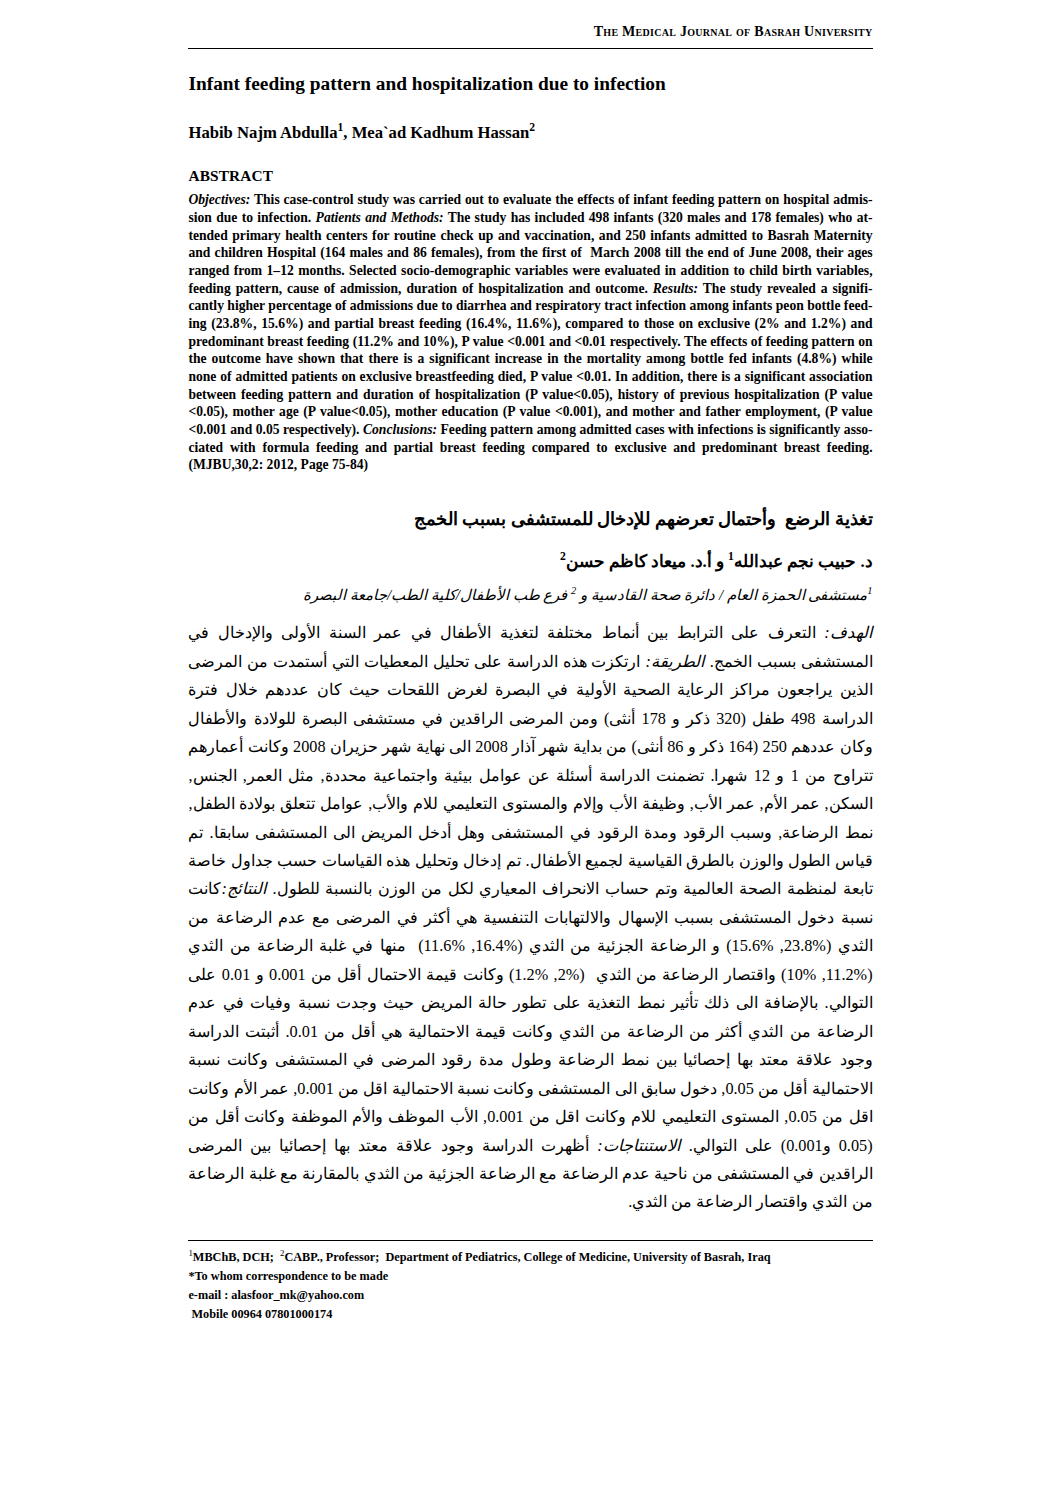The Medical Journal of Basrah University
Infant feeding pattern and hospitalization due to infection
Habib Najm Abdulla1, Mea`ad Kadhum Hassan2
ABSTRACT
Objectives: This case-control study was carried out to evaluate the effects of infant feeding pattern on hospital admission due to infection. Patients and Methods: The study has included 498 infants (320 males and 178 females) who attended primary health centers for routine check up and vaccination, and 250 infants admitted to Basrah Maternity and children Hospital (164 males and 86 females), from the first of March 2008 till the end of June 2008, their ages ranged from 1–12 months. Selected socio-demographic variables were evaluated in addition to child birth variables, feeding pattern, cause of admission, duration of hospitalization and outcome. Results: The study revealed a significantly higher percentage of admissions due to diarrhea and respiratory tract infection among infants peon bottle feeding (23.8%, 15.6%) and partial breast feeding (16.4%, 11.6%), compared to those on exclusive (2% and 1.2%) and predominant breast feeding (11.2% and 10%), P value <0.001 and <0.01 respectively. The effects of feeding pattern on the outcome have shown that there is a significant increase in the mortality among bottle fed infants (4.8%) while none of admitted patients on exclusive breastfeeding died, P value <0.01. In addition, there is a significant association between feeding pattern and duration of hospitalization (P value<0.05), history of previous hospitalization (P value <0.05), mother age (P value<0.05), mother education (P value <0.001), and mother and father employment, (P value <0.001 and 0.05 respectively). Conclusions: Feeding pattern among admitted cases with infections is significantly associated with formula feeding and partial breast feeding compared to exclusive and predominant breast feeding. (MJBU,30,2: 2012, Page 75-84)
تغذية الرضع وأحتمال تعرضهم للإدخال للمستشفى بسبب الخمج
د. حبيب نجم عبدالله1 و أ.د. ميعاد كاظم حسن2
1مستشفى الحمزة العام / دائرة صحة القادسية و 2 فرع طب الأطفال/كلية الطب/جامعة البصرة
الهدف: التعرف على الترابط بين أنماط مختلفة لتغذية الأطفال في عمر السنة الأولى والإدخال في المستشفى بسبب الخمج. الطريقة: ارتكزت هذه الدراسة على تحليل المعطيات التي أستمدت من المرضى الذين يراجعون مراكز الرعاية الصحية الأولية في البصرة لغرض اللقحات حيث كان عددهم خلال فترة الدراسة 498 طفل (320 ذكر و 178 أنثى) ومن المرضى الراقدين في مستشفى البصرة للولادة والأطفال وكان عددهم 250 (164 ذكر و 86 أنثى) من بداية شهر آذار 2008 الى نهاية شهر حزيران 2008 وكانت أعمارهم تتراوح من 1 و 12 شهرا. تضمنت الدراسة أسئلة عن عوامل بيئية واجتماعية محددة, مثل العمر, الجنس, السكن, عمر الأم, عمر الأب, وظيفة الأب وإلام والمستوى التعليمي للام والأب, عوامل تتعلق بولادة الطفل, نمط الرضاعة, وسبب الرقود ومدة الرقود في المستشفى وهل أدخل المريض الى المستشفى سابقا. تم قياس الطول والوزن بالطرق القياسية لجميع الأطفال. تم إدخال وتحليل هذه القياسات حسب جداول خاصة تابعة لمنظمة الصحة العالمية وتم حساب الانحراف المعياري لكل من الوزن بالنسبة للطول. النتائج: كانت نسبة دخول المستشفى بسبب الإسهال والالتهابات التنفسية هي أكثر في المرضى مع عدم الرضاعة من الثدي (23.8%, 15.6%) و الرضاعة الجزئية من الثدي (16.4%, 11.6%) منها في غلبة الرضاعة من الثدي (11.2%, 10%) واقتصار الرضاعة من الثدي (2%, 1.2%) وكانت قيمة الاحتمال أقل من 0.001 و 0.01 على التوالي. بالإضافة الى ذلك تأثير نمط التغذية على تطور حالة المريض حيث وجدت نسبة وفيات في عدم الرضاعة من الثدي أكثر من الرضاعة من الثدي وكانت قيمة الاحتمالية هي أقل من 0.01. أثبتت الدراسة وجود علاقة معتد بها إحصائيا بين نمط الرضاعة وطول مدة رقود المرضى في المستشفى وكانت نسبة الاحتمالية أقل من 0.05, دخول سابق الى المستشفى وكانت نسبة الاحتمالية اقل من 0.001, عمر الأم وكانت اقل من 0.05, المستوى التعليمي للام وكانت اقل من 0.001, الأب الموظف والأم الموظفة وكانت أقل من (0.05 و0.001) على التوالي. الاستنتاجات: أظهرت الدراسة وجود علاقة معتد بها إحصائيا بين المرضى الراقدين في المستشفى من ناحية عدم الرضاعة مع الرضاعة الجزئية من الثدي بالمقارنة مع غلبة الرضاعة من الثدي واقتصار الرضاعة من الثدي.
1MBChB, DCH; 2CABP., Professor; Department of Pediatrics, College of Medicine, University of Basrah, Iraq
*To whom correspondence to be made
e-mail : alasfoor_mk@yahoo.com
Mobile 00964 07801000174